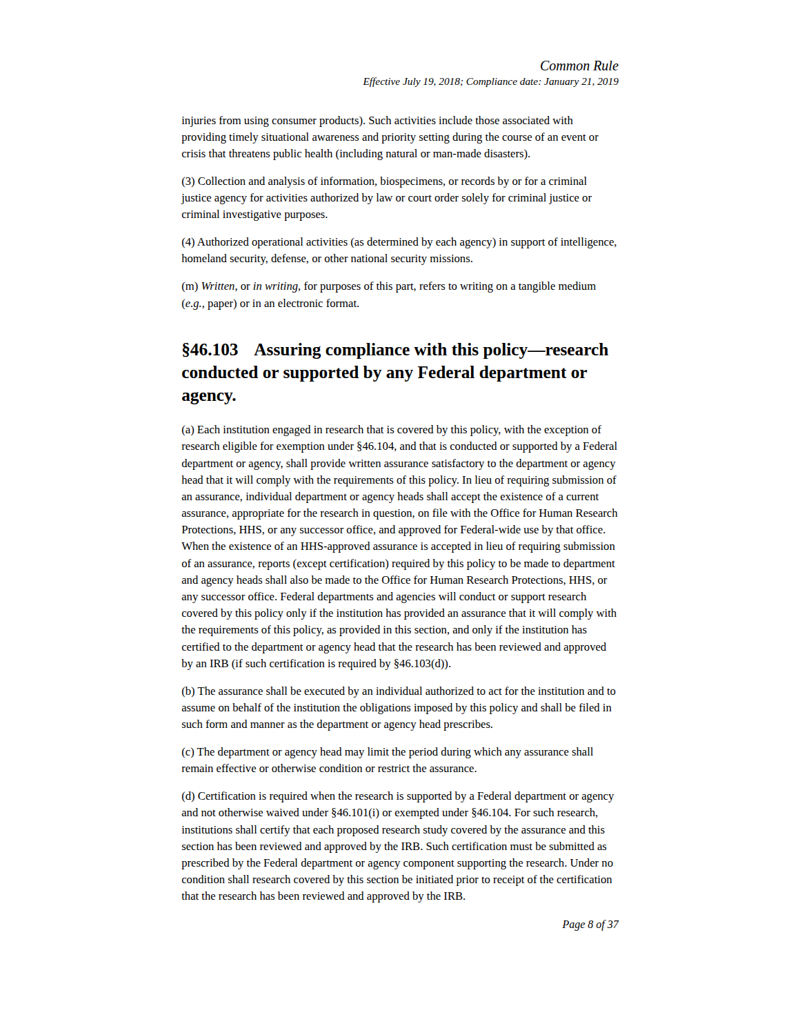Common Rule
Effective July 19, 2018; Compliance date: January 21, 2019
injuries from using consumer products). Such activities include those associated with providing timely situational awareness and priority setting during the course of an event or crisis that threatens public health (including natural or man-made disasters).
(3) Collection and analysis of information, biospecimens, or records by or for a criminal justice agency for activities authorized by law or court order solely for criminal justice or criminal investigative purposes.
(4) Authorized operational activities (as determined by each agency) in support of intelligence, homeland security, defense, or other national security missions.
(m) Written, or in writing, for purposes of this part, refers to writing on a tangible medium (e.g., paper) or in an electronic format.
§46.103 Assuring compliance with this policy—research conducted or supported by any Federal department or agency.
(a) Each institution engaged in research that is covered by this policy, with the exception of research eligible for exemption under §46.104, and that is conducted or supported by a Federal department or agency, shall provide written assurance satisfactory to the department or agency head that it will comply with the requirements of this policy. In lieu of requiring submission of an assurance, individual department or agency heads shall accept the existence of a current assurance, appropriate for the research in question, on file with the Office for Human Research Protections, HHS, or any successor office, and approved for Federal-wide use by that office. When the existence of an HHS-approved assurance is accepted in lieu of requiring submission of an assurance, reports (except certification) required by this policy to be made to department and agency heads shall also be made to the Office for Human Research Protections, HHS, or any successor office. Federal departments and agencies will conduct or support research covered by this policy only if the institution has provided an assurance that it will comply with the requirements of this policy, as provided in this section, and only if the institution has certified to the department or agency head that the research has been reviewed and approved by an IRB (if such certification is required by §46.103(d)).
(b) The assurance shall be executed by an individual authorized to act for the institution and to assume on behalf of the institution the obligations imposed by this policy and shall be filed in such form and manner as the department or agency head prescribes.
(c) The department or agency head may limit the period during which any assurance shall remain effective or otherwise condition or restrict the assurance.
(d) Certification is required when the research is supported by a Federal department or agency and not otherwise waived under §46.101(i) or exempted under §46.104. For such research, institutions shall certify that each proposed research study covered by the assurance and this section has been reviewed and approved by the IRB. Such certification must be submitted as prescribed by the Federal department or agency component supporting the research. Under no condition shall research covered by this section be initiated prior to receipt of the certification that the research has been reviewed and approved by the IRB.
Page 8 of 37